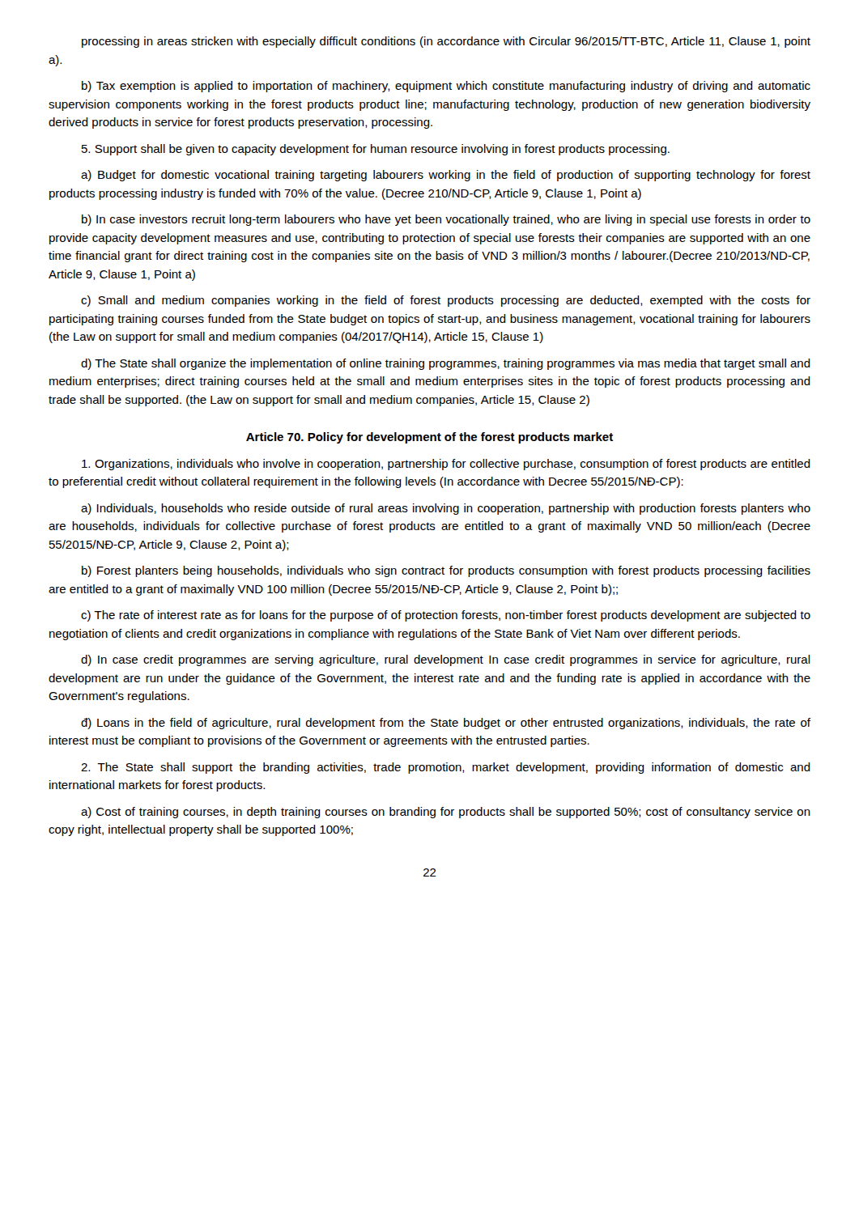processing in areas stricken with especially difficult conditions (in accordance with Circular 96/2015/TT-BTC, Article 11, Clause 1, point a).
b) Tax exemption is applied to importation of machinery, equipment which constitute manufacturing industry of driving and automatic supervision components working in the forest products product line; manufacturing technology, production of new generation biodiversity derived products in service for forest products preservation, processing.
5. Support shall be given to capacity development for human resource involving in forest products processing.
a) Budget for domestic vocational training targeting labourers working in the field of production of supporting technology for forest products processing industry is funded with 70% of the value. (Decree 210/ND-CP, Article 9, Clause 1, Point a)
b) In case investors recruit long-term labourers who have yet been vocationally trained, who are living in special use forests in order to provide capacity development measures and use, contributing to protection of special use forests their companies are supported with an one time financial grant for direct training cost in the companies site on the basis of VND 3 million/3 months / labourer.(Decree 210/2013/ND-CP, Article 9, Clause 1, Point a)
c) Small and medium companies working in the field of forest products processing are deducted, exempted with the costs for participating training courses funded from the State budget on topics of start-up, and business management, vocational training for labourers (the Law on support for small and medium companies (04/2017/QH14), Article 15, Clause 1)
d) The State shall organize the implementation of online training programmes, training programmes via mas media that target small and medium enterprises; direct training courses held at the small and medium enterprises sites in the topic of forest products processing and trade shall be supported. (the Law on support for small and medium companies, Article 15, Clause 2)
Article 70. Policy for development of the forest products market
1. Organizations, individuals who involve in cooperation, partnership for collective purchase, consumption of forest products are entitled to preferential credit without collateral requirement in the following levels (In accordance with Decree 55/2015/NĐ-CP):
a) Individuals, households who reside outside of rural areas involving in cooperation, partnership with production forests planters who are households, individuals for collective purchase of forest products are entitled to a grant of maximally VND 50 million/each (Decree 55/2015/NĐ-CP, Article 9, Clause 2, Point a);
b) Forest planters being households, individuals who sign contract for products consumption with forest products processing facilities are entitled to a grant of maximally VND 100 million (Decree 55/2015/NĐ-CP, Article 9, Clause 2, Point b);;
c) The rate of interest rate as for loans for the purpose of of protection forests, non-timber forest products development are subjected to negotiation of clients and credit organizations in compliance with regulations of the State Bank of Viet Nam over different periods.
d) In case credit programmes are serving agriculture, rural development In case credit programmes in service for agriculture, rural development are run under the guidance of the Government, the interest rate and and the funding rate is applied in accordance with the Government's regulations.
đ) Loans in the field of agriculture, rural development from the State budget or other entrusted organizations, individuals, the rate of interest must be compliant to provisions of the Government or agreements with the entrusted parties.
2. The State shall support the branding activities, trade promotion, market development, providing information of domestic and international markets for forest products.
a) Cost of training courses, in depth training courses on branding for products shall be supported 50%; cost of consultancy service on copy right, intellectual property shall be supported 100%;
22